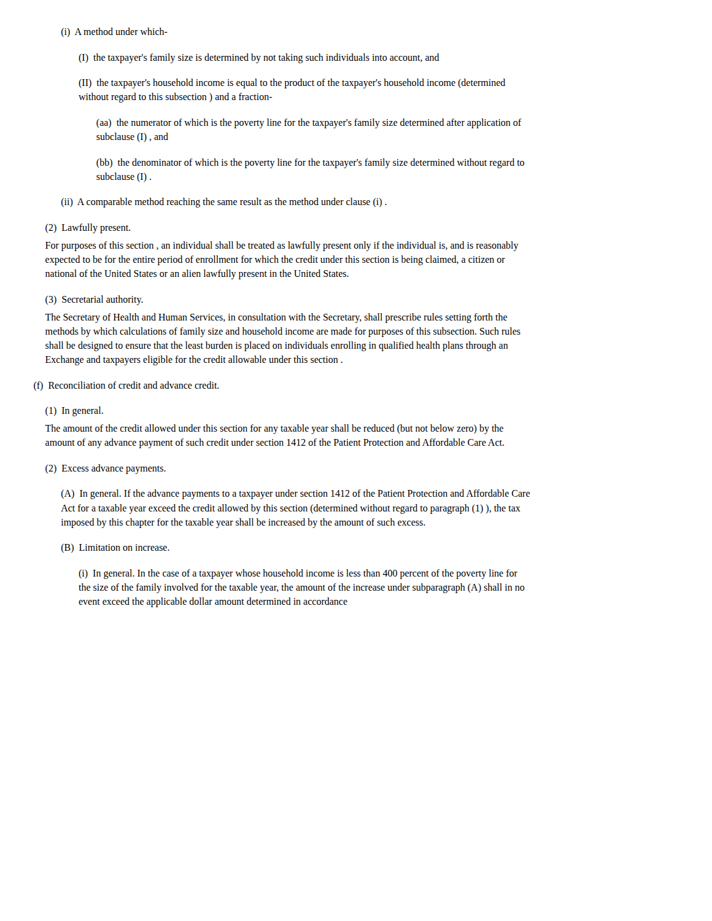(i) A method under which-
(I) the taxpayer's family size is determined by not taking such individuals into account, and
(II) the taxpayer's household income is equal to the product of the taxpayer's household income (determined without regard to this subsection ) and a fraction-
(aa) the numerator of which is the poverty line for the taxpayer's family size determined after application of subclause (I) , and
(bb) the denominator of which is the poverty line for the taxpayer's family size determined without regard to subclause (I) .
(ii) A comparable method reaching the same result as the method under clause (i) .
(2) Lawfully present.
For purposes of this section , an individual shall be treated as lawfully present only if the individual is, and is reasonably expected to be for the entire period of enrollment for which the credit under this section is being claimed, a citizen or national of the United States or an alien lawfully present in the United States.
(3) Secretarial authority.
The Secretary of Health and Human Services, in consultation with the Secretary, shall prescribe rules setting forth the methods by which calculations of family size and household income are made for purposes of this subsection. Such rules shall be designed to ensure that the least burden is placed on individuals enrolling in qualified health plans through an Exchange and taxpayers eligible for the credit allowable under this section .
(f) Reconciliation of credit and advance credit.
(1) In general.
The amount of the credit allowed under this section for any taxable year shall be reduced (but not below zero) by the amount of any advance payment of such credit under section 1412 of the Patient Protection and Affordable Care Act.
(2) Excess advance payments.
(A) In general. If the advance payments to a taxpayer under section 1412 of the Patient Protection and Affordable Care Act for a taxable year exceed the credit allowed by this section (determined without regard to paragraph (1) ), the tax imposed by this chapter for the taxable year shall be increased by the amount of such excess.
(B) Limitation on increase.
(i) In general. In the case of a taxpayer whose household income is less than 400 percent of the poverty line for the size of the family involved for the taxable year, the amount of the increase under subparagraph (A) shall in no event exceed the applicable dollar amount determined in accordance